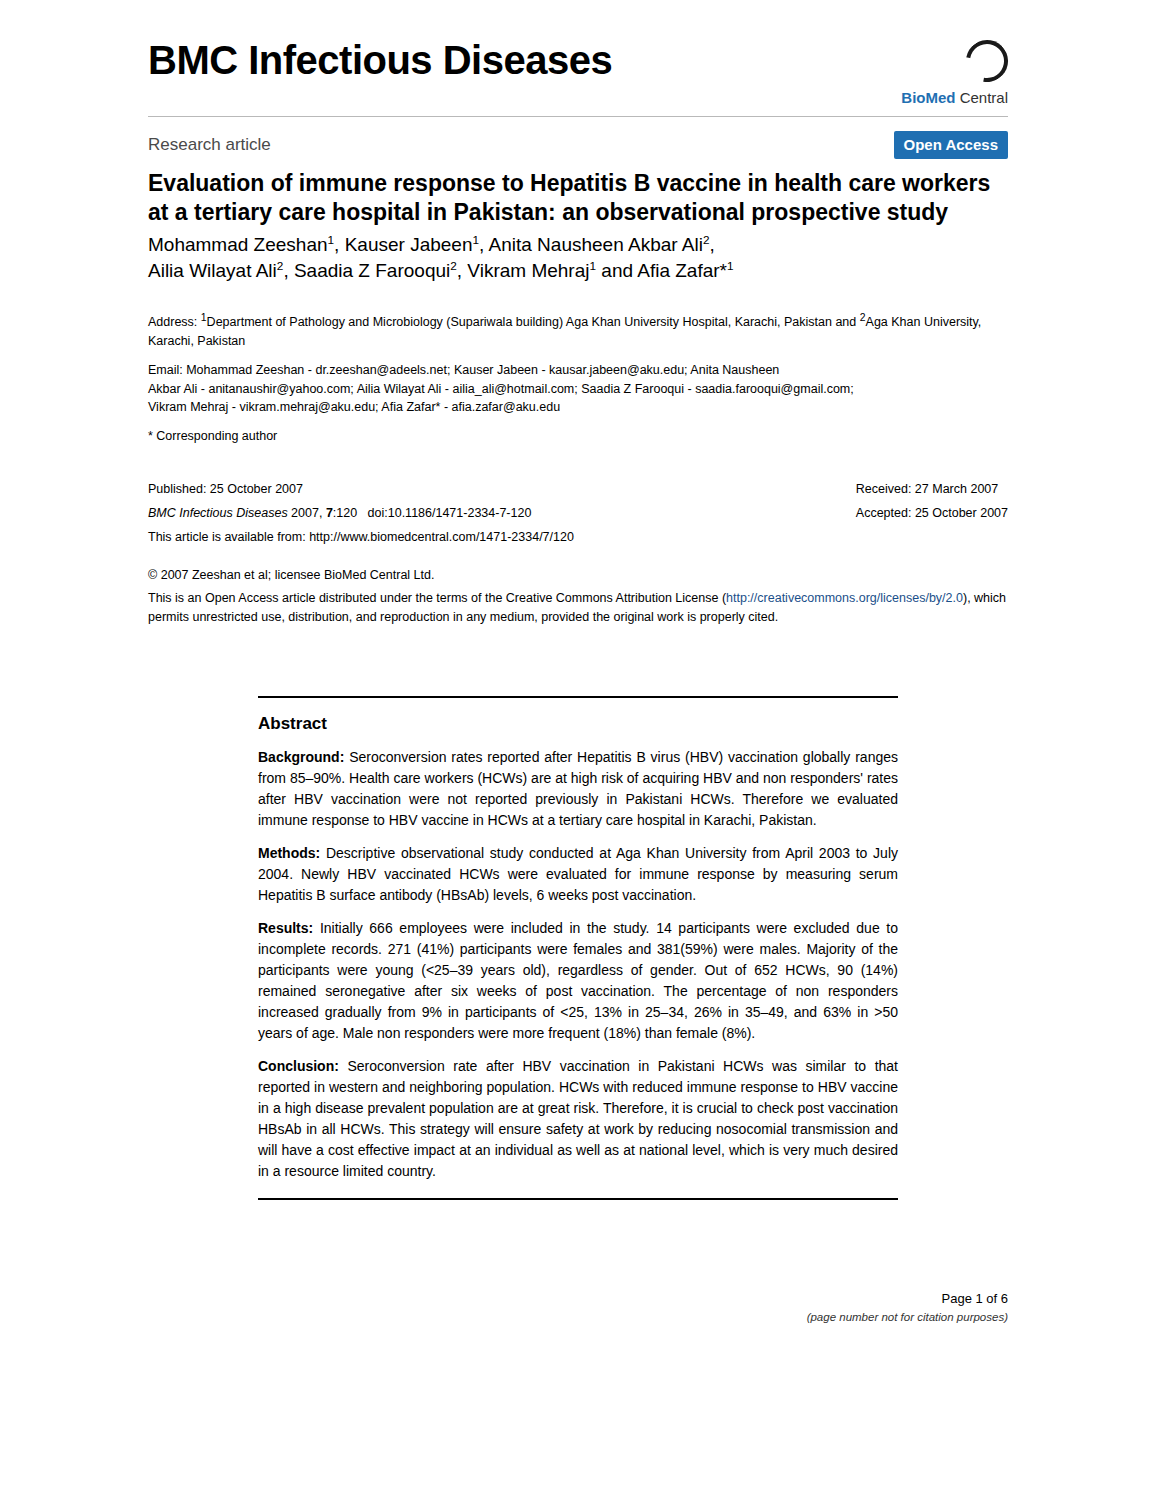BMC Infectious Diseases
BioMed Central
Research article Open Access
Evaluation of immune response to Hepatitis B vaccine in health care workers at a tertiary care hospital in Pakistan: an observational prospective study
Mohammad Zeeshan1, Kauser Jabeen1, Anita Nausheen Akbar Ali2,
Ailia Wilayat Ali2, Saadia Z Farooqui2, Vikram Mehraj1 and Afia Zafar*1
Address: 1Department of Pathology and Microbiology (Supariwala building) Aga Khan University Hospital, Karachi, Pakistan and 2Aga Khan University, Karachi, Pakistan
Email: Mohammad Zeeshan - dr.zeeshan@adeels.net; Kauser Jabeen - kausar.jabeen@aku.edu; Anita Nausheen
Akbar Ali - anitanaushir@yahoo.com; Ailia Wilayat Ali - ailia_ali@hotmail.com; Saadia Z Farooqui - saadia.farooqui@gmail.com;
Vikram Mehraj - vikram.mehraj@aku.edu; Afia Zafar* - afia.zafar@aku.edu
* Corresponding author
Published: 25 October 2007
BMC Infectious Diseases 2007, 7:120 doi:10.1186/1471-2334-7-120
This article is available from: http://www.biomedcentral.com/1471-2334/7/120
Received: 27 March 2007
Accepted: 25 October 2007
© 2007 Zeeshan et al; licensee BioMed Central Ltd.
This is an Open Access article distributed under the terms of the Creative Commons Attribution License (http://creativecommons.org/licenses/by/2.0), which permits unrestricted use, distribution, and reproduction in any medium, provided the original work is properly cited.
Abstract
Background: Seroconversion rates reported after Hepatitis B virus (HBV) vaccination globally ranges from 85–90%. Health care workers (HCWs) are at high risk of acquiring HBV and non responders' rates after HBV vaccination were not reported previously in Pakistani HCWs. Therefore we evaluated immune response to HBV vaccine in HCWs at a tertiary care hospital in Karachi, Pakistan.
Methods: Descriptive observational study conducted at Aga Khan University from April 2003 to July 2004. Newly HBV vaccinated HCWs were evaluated for immune response by measuring serum Hepatitis B surface antibody (HBsAb) levels, 6 weeks post vaccination.
Results: Initially 666 employees were included in the study. 14 participants were excluded due to incomplete records. 271 (41%) participants were females and 381(59%) were males. Majority of the participants were young (<25–39 years old), regardless of gender. Out of 652 HCWs, 90 (14%) remained seronegative after six weeks of post vaccination. The percentage of non responders increased gradually from 9% in participants of <25, 13% in 25–34, 26% in 35–49, and 63% in >50 years of age. Male non responders were more frequent (18%) than female (8%).
Conclusion: Seroconversion rate after HBV vaccination in Pakistani HCWs was similar to that reported in western and neighboring population. HCWs with reduced immune response to HBV vaccine in a high disease prevalent population are at great risk. Therefore, it is crucial to check post vaccination HBsAb in all HCWs. This strategy will ensure safety at work by reducing nosocomial transmission and will have a cost effective impact at an individual as well as at national level, which is very much desired in a resource limited country.
Page 1 of 6
(page number not for citation purposes)